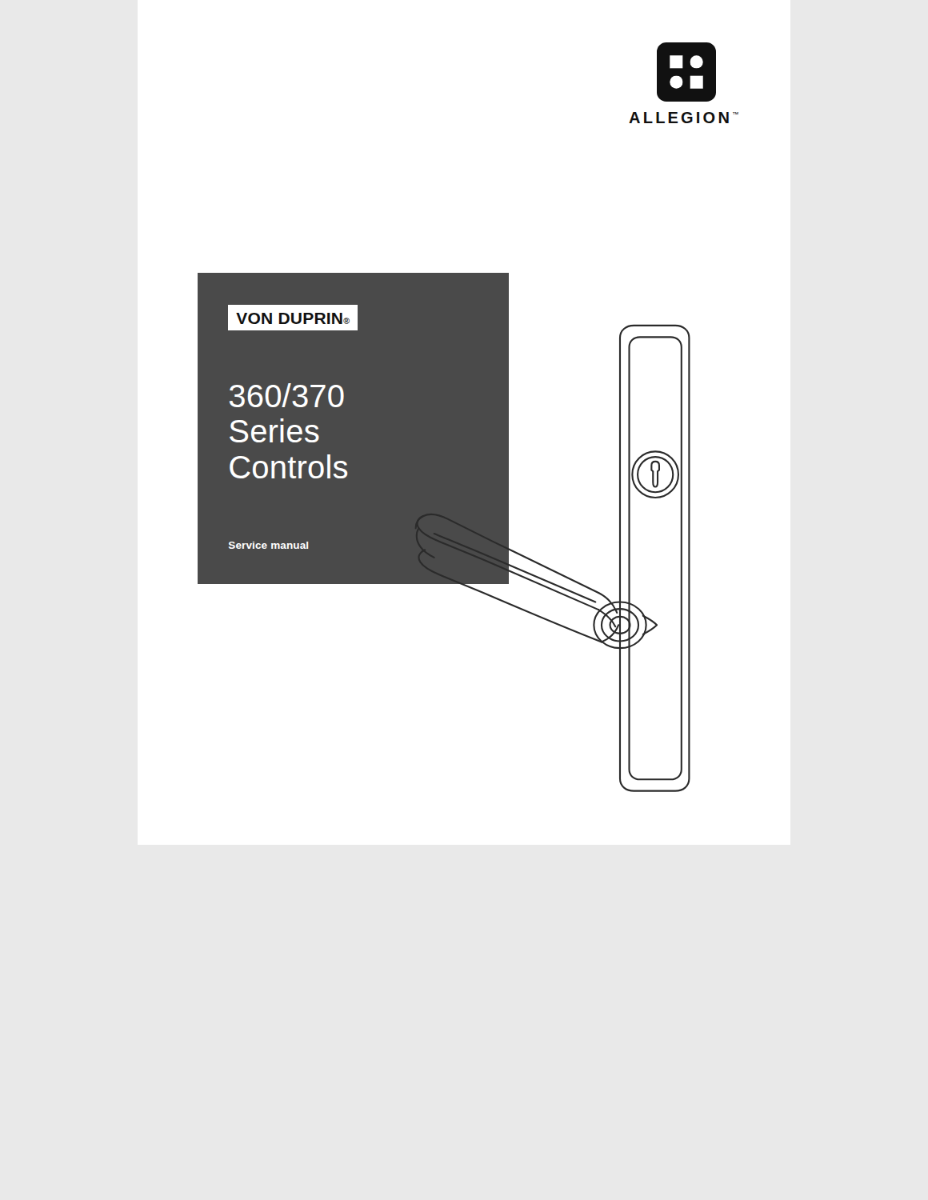ALLEGION™
VON DUPRIN®
360/370
Series
Controls
Service manual